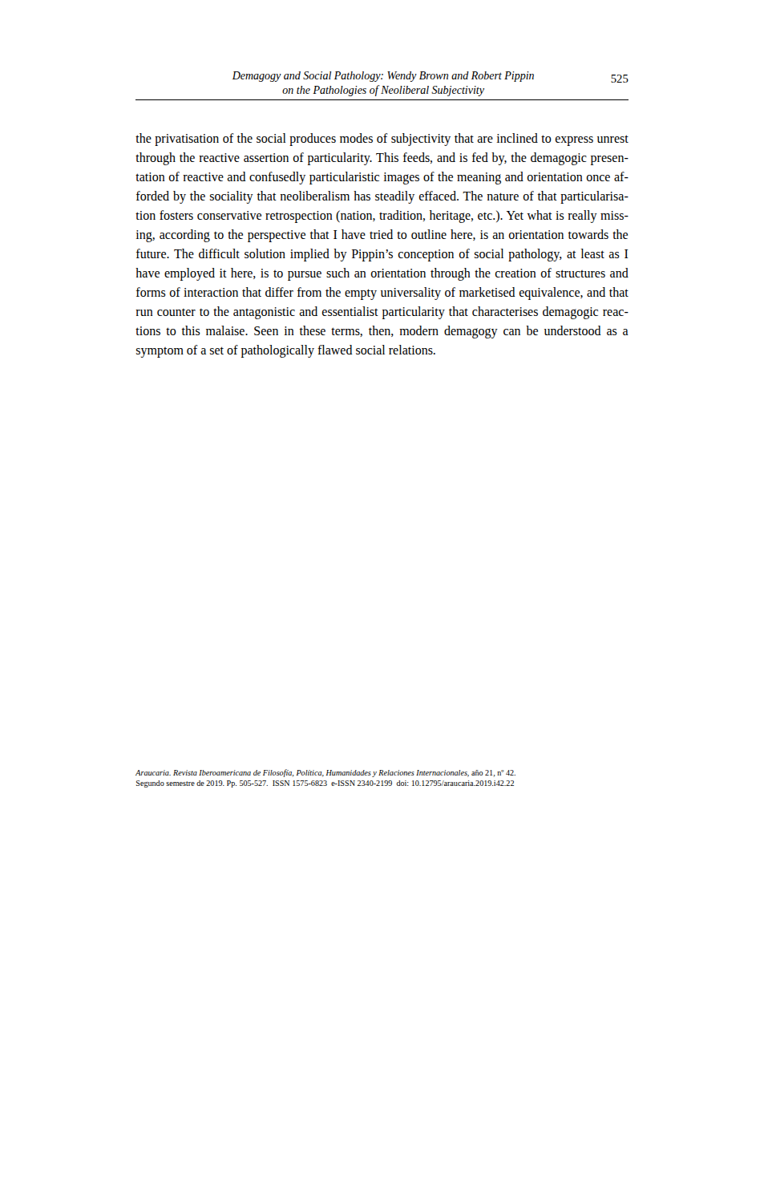Demagogy and Social Pathology: Wendy Brown and Robert Pippin
on the Pathologies of Neoliberal Subjectivity
525
the privatisation of the social produces modes of subjectivity that are inclined to express unrest through the reactive assertion of particularity. This feeds, and is fed by, the demagogic presentation of reactive and confusedly particularistic images of the meaning and orientation once afforded by the sociality that neoliberalism has steadily effaced. The nature of that particularisation fosters conservative retrospection (nation, tradition, heritage, etc.). Yet what is really missing, according to the perspective that I have tried to outline here, is an orientation towards the future. The difficult solution implied by Pippin’s conception of social pathology, at least as I have employed it here, is to pursue such an orientation through the creation of structures and forms of interaction that differ from the empty universality of marketised equivalence, and that run counter to the antagonistic and essentialist particularity that characterises demagogic reactions to this malaise. Seen in these terms, then, modern demagogy can be understood as a symptom of a set of pathologically flawed social relations.
Araucaria. Revista Iberoamericana de Filosofía, Política, Humanidades y Relaciones Internacionales, año 21, nº 42.
Segundo semestre de 2019. Pp. 505-527. ISSN 1575-6823 e-ISSN 2340-2199 doi: 10.12795/araucaria.2019.i42.22